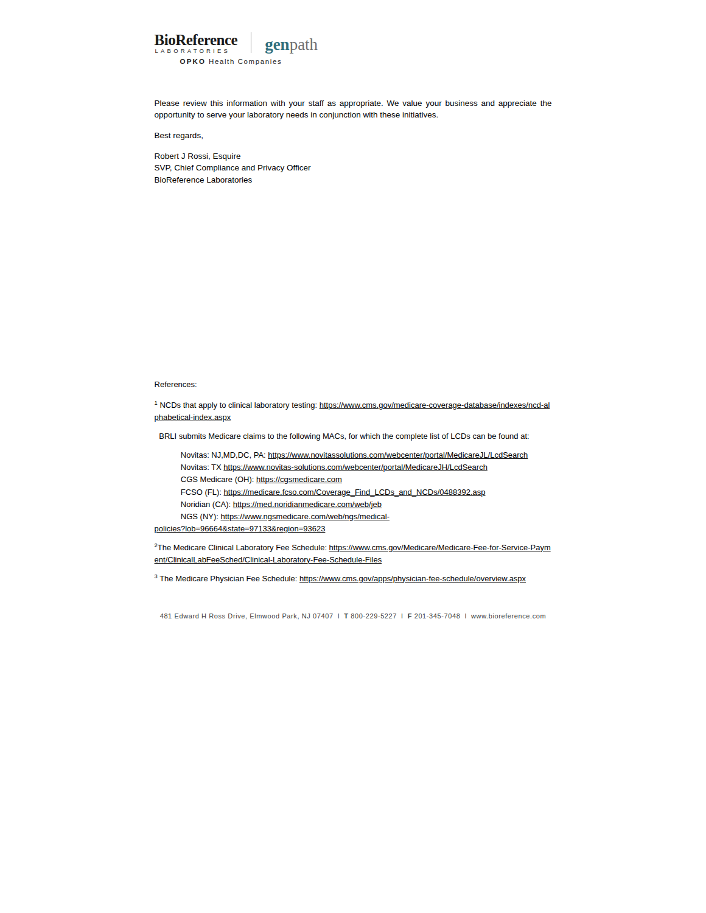BioReference
LABORATORIES
gen path
OPKO Health Companies
Please review this information with your staff as appropriate. We value your business and appreciate the opportunity to serve your laboratory needs in conjunction with these initiatives.
Best regards,
Robert J Rossi, Esquire
SVP, Chief Compliance and Privacy Officer
BioReference Laboratories
References:
1 NCDs that apply to clinical laboratory testing: https://www.cms.gov/medicare-coverage-database/indexes/ncd-alphabetical-index.aspx
BRLI submits Medicare claims to the following MACs, for which the complete list of LCDs can be found at:
Novitas: NJ,MD,DC, PA: https://www.novitassolutions.com/webcenter/portal/MedicareJL/LcdSearch
Novitas: TX https://www.novitas-solutions.com/webcenter/portal/MedicareJH/LcdSearch
CGS Medicare (OH): https://cgsmedicare.com
FCSO (FL): https://medicare.fcso.com/Coverage_Find_LCDs_and_NCDs/0488392.asp
Noridian (CA): https://med.noridianmedicare.com/web/jeb
NGS (NY): https://www.ngsmedicare.com/web/ngs/medical-
policies?lob=96664&state=97133&region=93623
2The Medicare Clinical Laboratory Fee Schedule: https://www.cms.gov/Medicare/Medicare-Fee-for-Service-Payment/ClinicalLabFeeSched/Clinical-Laboratory-Fee-Schedule-Files
3 The Medicare Physician Fee Schedule: https://www.cms.gov/apps/physician-fee-schedule/overview.aspx
481 Edward H Ross Drive, Elmwood Park, NJ 07407 l T 800-229-5227 l F 201-345-7048 l www.bioreference.com